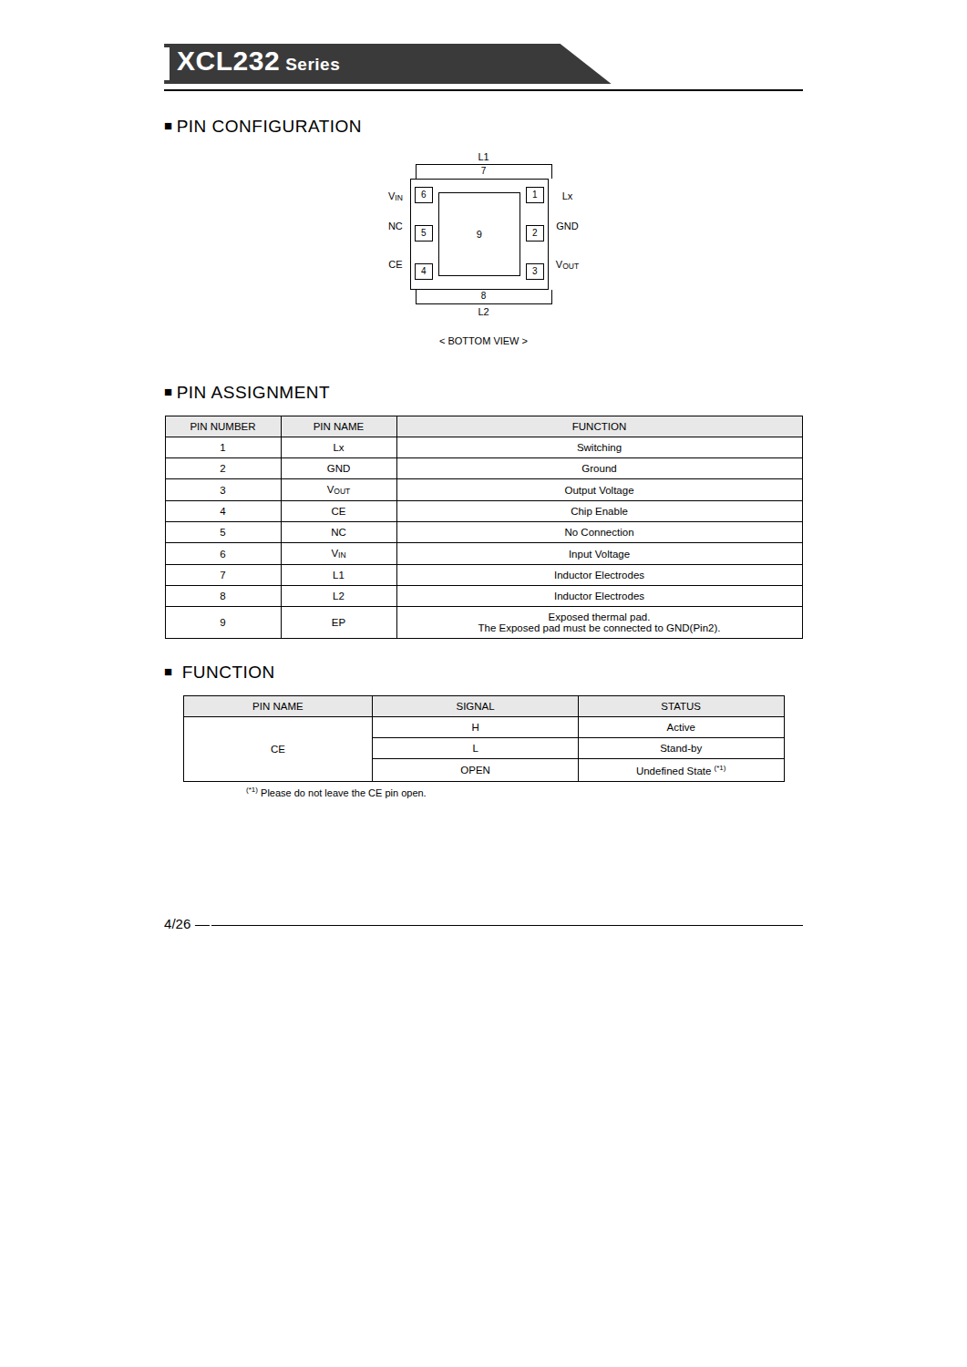XCL232Series
PIN CONFIGURATION
L1
7
| V IN NC CE | 6 5 4 9 1 2 3 | Lx GND V OUT |
8
L2
< BOTTOM VIEW >
PIN ASSIGNMENT
| PIN NUMBER | PIN NAME | FUNCTION |
| --- | --- | --- |
| 1 | Lx | Switching |
| 2 | GND | Ground |
| 3 | V OUT | Output Voltage |
| 4 | CE | Chip Enable |
| 5 | NC | No Connection |
| 6 | V IN | Input Voltage |
| 7 | L1 | Inductor Electrodes |
| 8 | L2 | Inductor Electrodes |
| 9 | EP | Exposed thermal pad. The Exposed pad must be connected to GND(Pin2). |
FUNCTION
| PIN NAME | SIGNAL | STATUS |
| --- | --- | --- |
| CE | H | Active |
| L | Stand-by |
| OPEN | Undefined State (*1) |
(*1) Please do not leave the CE pin open.
4/26